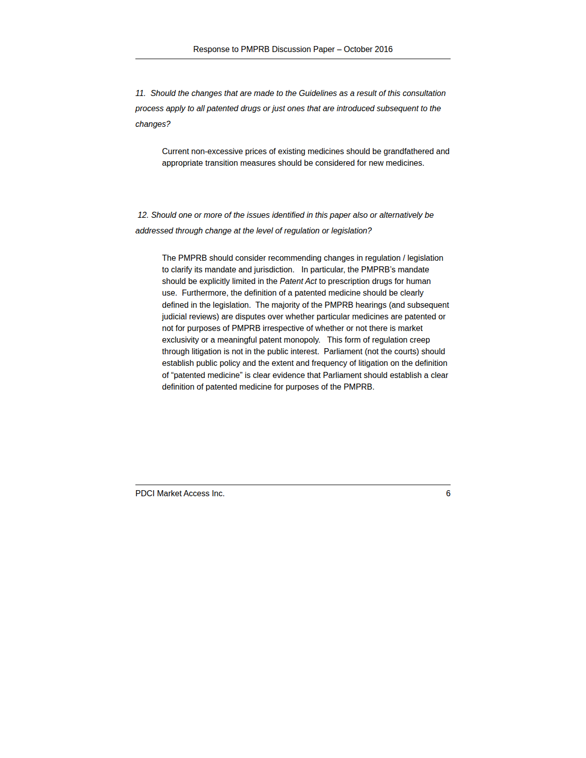Response to PMPRB Discussion Paper – October 2016
11. Should the changes that are made to the Guidelines as a result of this consultation process apply to all patented drugs or just ones that are introduced subsequent to the changes?
Current non-excessive prices of existing medicines should be grandfathered and appropriate transition measures should be considered for new medicines.
12. Should one or more of the issues identified in this paper also or alternatively be addressed through change at the level of regulation or legislation?
The PMPRB should consider recommending changes in regulation / legislation to clarify its mandate and jurisdiction. In particular, the PMPRB’s mandate should be explicitly limited in the Patent Act to prescription drugs for human use. Furthermore, the definition of a patented medicine should be clearly defined in the legislation. The majority of the PMPRB hearings (and subsequent judicial reviews) are disputes over whether particular medicines are patented or not for purposes of PMPRB irrespective of whether or not there is market exclusivity or a meaningful patent monopoly. This form of regulation creep through litigation is not in the public interest. Parliament (not the courts) should establish public policy and the extent and frequency of litigation on the definition of “patented medicine” is clear evidence that Parliament should establish a clear definition of patented medicine for purposes of the PMPRB.
PDCI Market Access Inc. 6